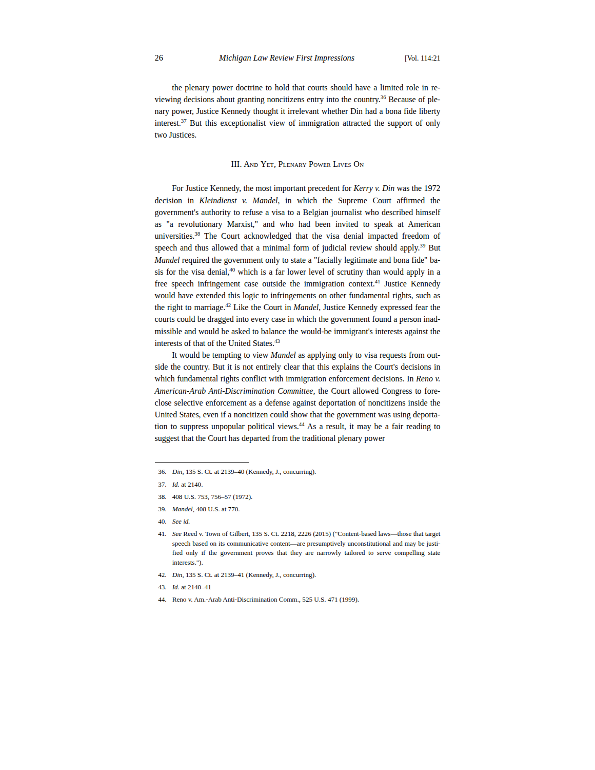26 Michigan Law Review First Impressions [Vol. 114:21
the plenary power doctrine to hold that courts should have a limited role in reviewing decisions about granting noncitizens entry into the country.36 Because of plenary power, Justice Kennedy thought it irrelevant whether Din had a bona fide liberty interest.37 But this exceptionalist view of immigration attracted the support of only two Justices.
III. And Yet, Plenary Power Lives On
For Justice Kennedy, the most important precedent for Kerry v. Din was the 1972 decision in Kleindienst v. Mandel, in which the Supreme Court affirmed the government's authority to refuse a visa to a Belgian journalist who described himself as "a revolutionary Marxist," and who had been invited to speak at American universities.38 The Court acknowledged that the visa denial impacted freedom of speech and thus allowed that a minimal form of judicial review should apply.39 But Mandel required the government only to state a "facially legitimate and bona fide" basis for the visa denial,40 which is a far lower level of scrutiny than would apply in a free speech infringement case outside the immigration context.41 Justice Kennedy would have extended this logic to infringements on other fundamental rights, such as the right to marriage.42 Like the Court in Mandel, Justice Kennedy expressed fear the courts could be dragged into every case in which the government found a person inadmissible and would be asked to balance the would-be immigrant's interests against the interests of that of the United States.43
It would be tempting to view Mandel as applying only to visa requests from outside the country. But it is not entirely clear that this explains the Court's decisions in which fundamental rights conflict with immigration enforcement decisions. In Reno v. American-Arab Anti-Discrimination Committee, the Court allowed Congress to foreclose selective enforcement as a defense against deportation of noncitizens inside the United States, even if a noncitizen could show that the government was using deportation to suppress unpopular political views.44 As a result, it may be a fair reading to suggest that the Court has departed from the traditional plenary power
36. Din, 135 S. Ct. at 2139–40 (Kennedy, J., concurring).
37. Id. at 2140.
38. 408 U.S. 753, 756–57 (1972).
39. Mandel, 408 U.S. at 770.
40. See id.
41. See Reed v. Town of Gilbert, 135 S. Ct. 2218, 2226 (2015) ("Content-based laws—those that target speech based on its communicative content—are presumptively unconstitutional and may be justified only if the government proves that they are narrowly tailored to serve compelling state interests.").
42. Din, 135 S. Ct. at 2139–41 (Kennedy, J., concurring).
43. Id. at 2140–41
44. Reno v. Am.-Arab Anti-Discrimination Comm., 525 U.S. 471 (1999).